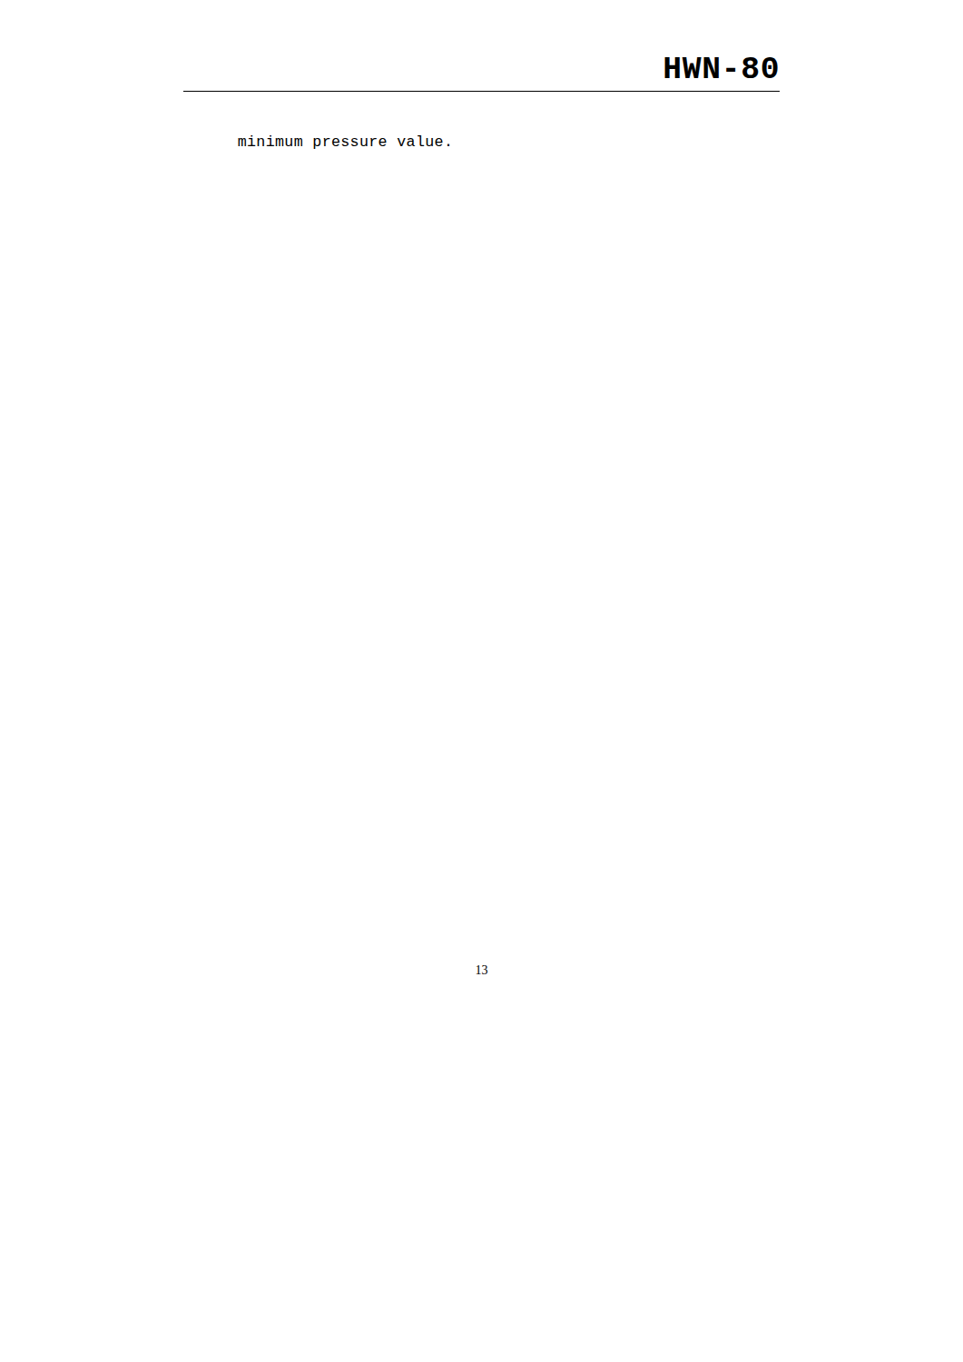HWN-80
minimum pressure value.
13